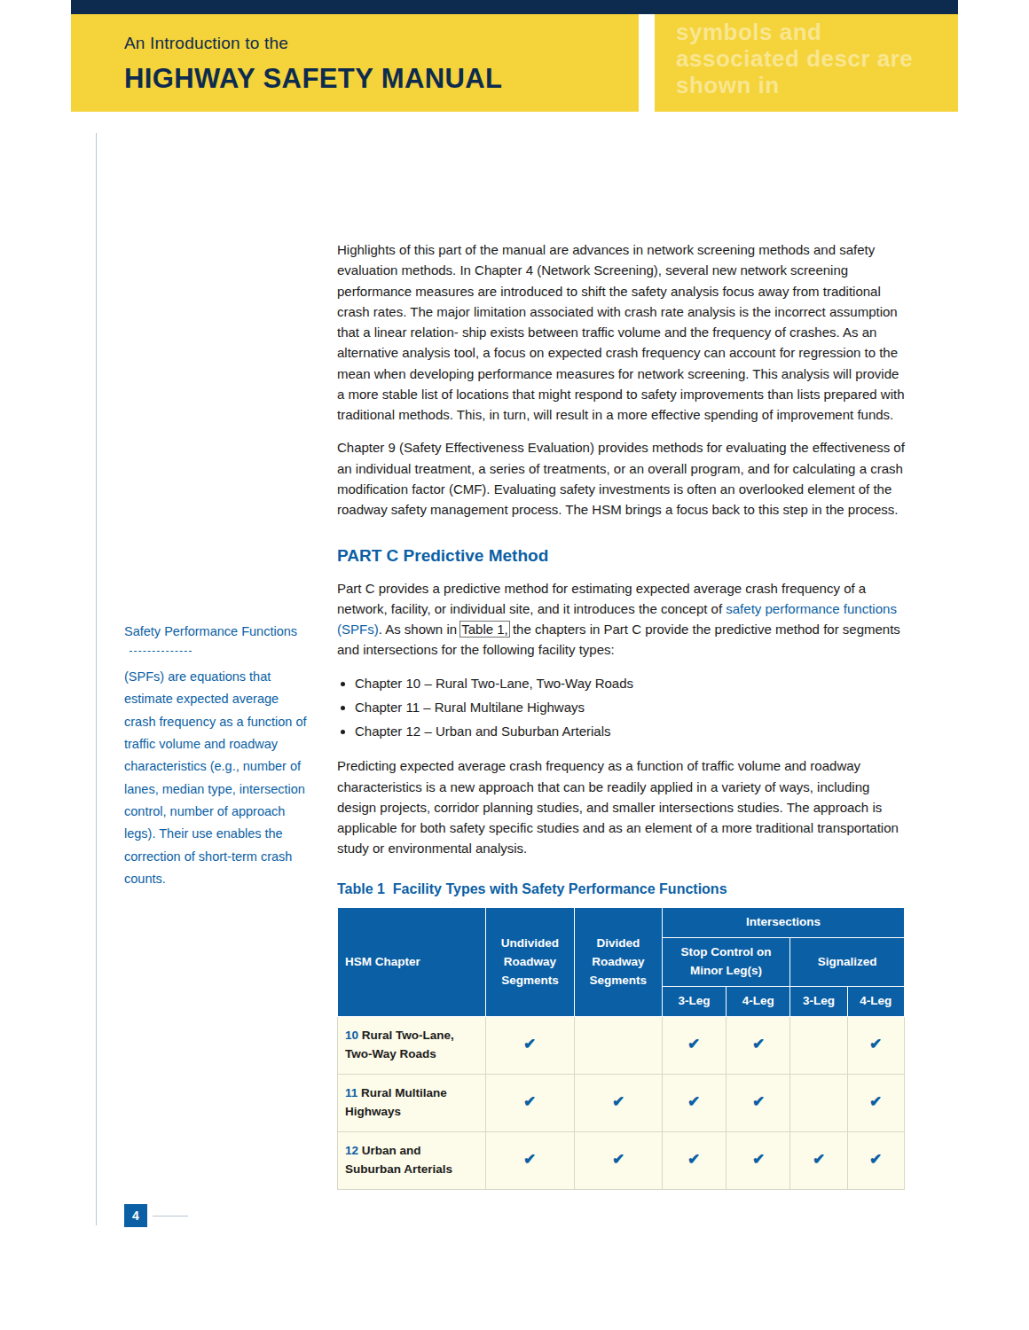An Introduction to the
HIGHWAY SAFETY MANUAL
Safety Performance Functions
(SPFs) are equations that estimate expected average crash frequency as a function of traffic volume and roadway characteristics (e.g., number of lanes, median type, intersection control, number of approach legs). Their use enables the correction of short-term crash counts.
Highlights of this part of the manual are advances in network screening methods and safety evaluation methods. In Chapter 4 (Network Screening), several new network screening performance measures are introduced to shift the safety analysis focus away from traditional crash rates. The major limitation associated with crash rate analysis is the incorrect assumption that a linear relation- ship exists between traffic volume and the frequency of crashes. As an alternative analysis tool, a focus on expected crash frequency can account for regression to the mean when developing performance measures for network screening. This analysis will provide a more stable list of locations that might respond to safety improvements than lists prepared with traditional methods. This, in turn, will result in a more effective spending of improvement funds.
Chapter 9 (Safety Effectiveness Evaluation) provides methods for evaluating the effectiveness of an individual treatment, a series of treatments, or an overall program, and for calculating a crash modification factor (CMF). Evaluating safety investments is often an overlooked element of the roadway safety management process. The HSM brings a focus back to this step in the process.
PART C Predictive Method
Part C provides a predictive method for estimating expected average crash frequency of a network, facility, or individual site, and it introduces the concept of safety performance functions (SPFs). As shown in Table 1, the chapters in Part C provide the predictive method for segments and intersections for the following facility types:
Chapter 10 – Rural Two-Lane, Two-Way Roads
Chapter 11 – Rural Multilane Highways
Chapter 12 – Urban and Suburban Arterials
Predicting expected average crash frequency as a function of traffic volume and roadway characteristics is a new approach that can be readily applied in a variety of ways, including design projects, corridor planning studies, and smaller intersections studies. The approach is applicable for both safety specific studies and as an element of a more traditional transportation study or environmental analysis.
Table 1 Facility Types with Safety Performance Functions
| HSM Chapter | Undivided Roadway Segments | Divided Roadway Segments | Intersections |
| --- | --- | --- | --- |
| Stop Control on Minor Leg(s) | Signalized |
| 3-Leg | 4-Leg | 3-Leg | 4-Leg |
| 10 Rural Two-Lane, Two-Way Roads | ✔ | | ✔ | ✔ | | ✔ |
| 11 Rural Multilane Highways | ✔ | ✔ | ✔ | ✔ | | ✔ |
| 12 Urban and Suburban Arterials | ✔ | ✔ | ✔ | ✔ | ✔ | ✔ |
4